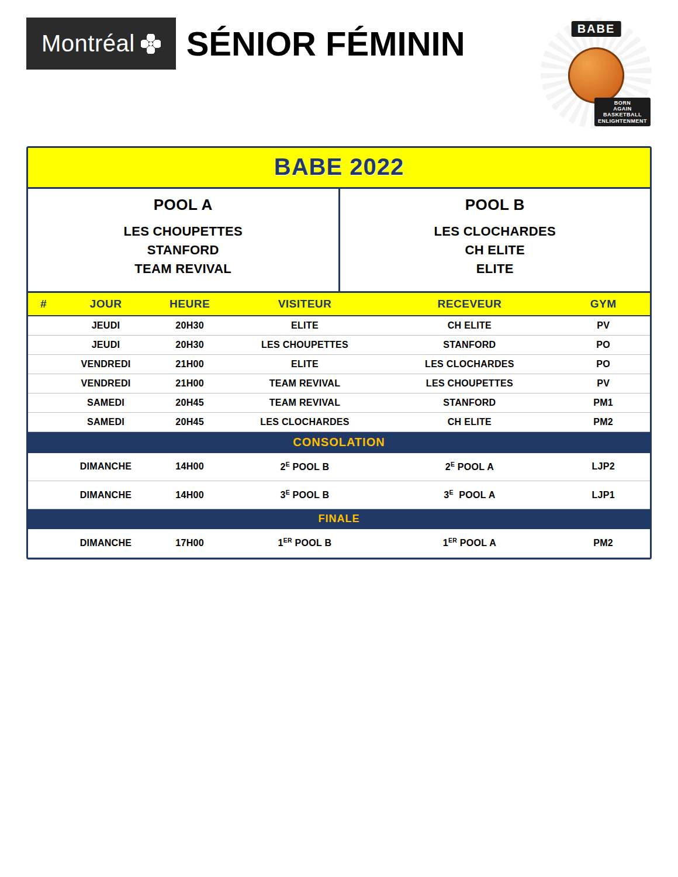Montréal
SÉNIOR FÉMININ
BABE
BORN
AGAIN
BASKETBALL
ENLIGHTENMENT
BABE 2022
POOL A
LES CHOUPETTES
STANFORD
TEAM REVIVAL
POOL B
LES CLOCHARDES
CH ELITE
ELITE
| # | JOUR | HEURE | VISITEUR | RECEVEUR | GYM |
| --- | --- | --- | --- | --- | --- |
| | JEUDI | 20H30 | ELITE | CH ELITE | PV |
| | JEUDI | 20H30 | LES CHOUPETTES | STANFORD | PO |
| | VENDREDI | 21H00 | ELITE | LES CLOCHARDES | PO |
| | VENDREDI | 21H00 | TEAM REVIVAL | LES CHOUPETTES | PV |
| | SAMEDI | 20H45 | TEAM REVIVAL | STANFORD | PM1 |
| | SAMEDI | 20H45 | LES CLOCHARDES | CH ELITE | PM2 |
| CONSOLATION |
| | DIMANCHE | 14H00 | 2 E POOL B | 2 E POOL A | LJP2 |
| | DIMANCHE | 14H00 | 3 E POOL B | 3 E POOL A | LJP1 |
| FINALE |
| | DIMANCHE | 17H00 | 1 ER POOL B | 1 ER POOL A | PM2 |